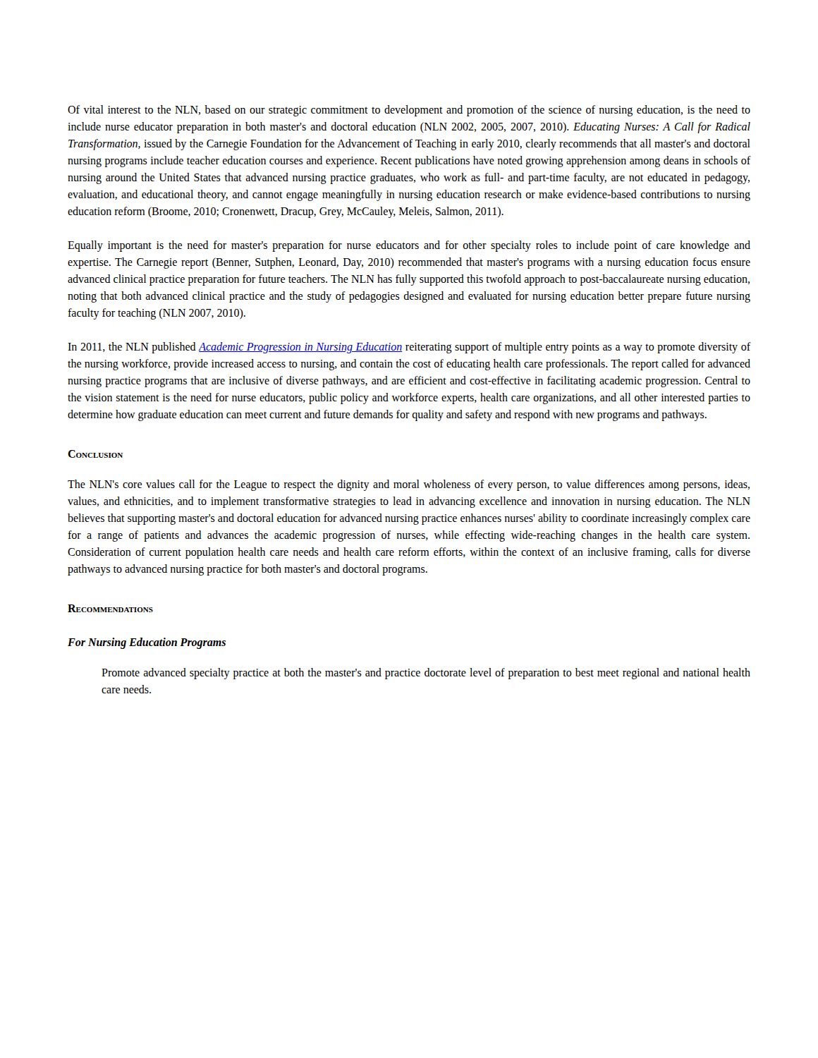Of vital interest to the NLN, based on our strategic commitment to development and promotion of the science of nursing education, is the need to include nurse educator preparation in both master's and doctoral education (NLN 2002, 2005, 2007, 2010). Educating Nurses: A Call for Radical Transformation, issued by the Carnegie Foundation for the Advancement of Teaching in early 2010, clearly recommends that all master's and doctoral nursing programs include teacher education courses and experience. Recent publications have noted growing apprehension among deans in schools of nursing around the United States that advanced nursing practice graduates, who work as full- and part-time faculty, are not educated in pedagogy, evaluation, and educational theory, and cannot engage meaningfully in nursing education research or make evidence-based contributions to nursing education reform (Broome, 2010; Cronenwett, Dracup, Grey, McCauley, Meleis, Salmon, 2011).
Equally important is the need for master's preparation for nurse educators and for other specialty roles to include point of care knowledge and expertise. The Carnegie report (Benner, Sutphen, Leonard, Day, 2010) recommended that master's programs with a nursing education focus ensure advanced clinical practice preparation for future teachers. The NLN has fully supported this twofold approach to post-baccalaureate nursing education, noting that both advanced clinical practice and the study of pedagogies designed and evaluated for nursing education better prepare future nursing faculty for teaching (NLN 2007, 2010).
In 2011, the NLN published Academic Progression in Nursing Education reiterating support of multiple entry points as a way to promote diversity of the nursing workforce, provide increased access to nursing, and contain the cost of educating health care professionals. The report called for advanced nursing practice programs that are inclusive of diverse pathways, and are efficient and cost-effective in facilitating academic progression. Central to the vision statement is the need for nurse educators, public policy and workforce experts, health care organizations, and all other interested parties to determine how graduate education can meet current and future demands for quality and safety and respond with new programs and pathways.
Conclusion
The NLN's core values call for the League to respect the dignity and moral wholeness of every person, to value differences among persons, ideas, values, and ethnicities, and to implement transformative strategies to lead in advancing excellence and innovation in nursing education. The NLN believes that supporting master's and doctoral education for advanced nursing practice enhances nurses' ability to coordinate increasingly complex care for a range of patients and advances the academic progression of nurses, while effecting wide-reaching changes in the health care system. Consideration of current population health care needs and health care reform efforts, within the context of an inclusive framing, calls for diverse pathways to advanced nursing practice for both master's and doctoral programs.
Recommendations
For Nursing Education Programs
Promote advanced specialty practice at both the master's and practice doctorate level of preparation to best meet regional and national health care needs.